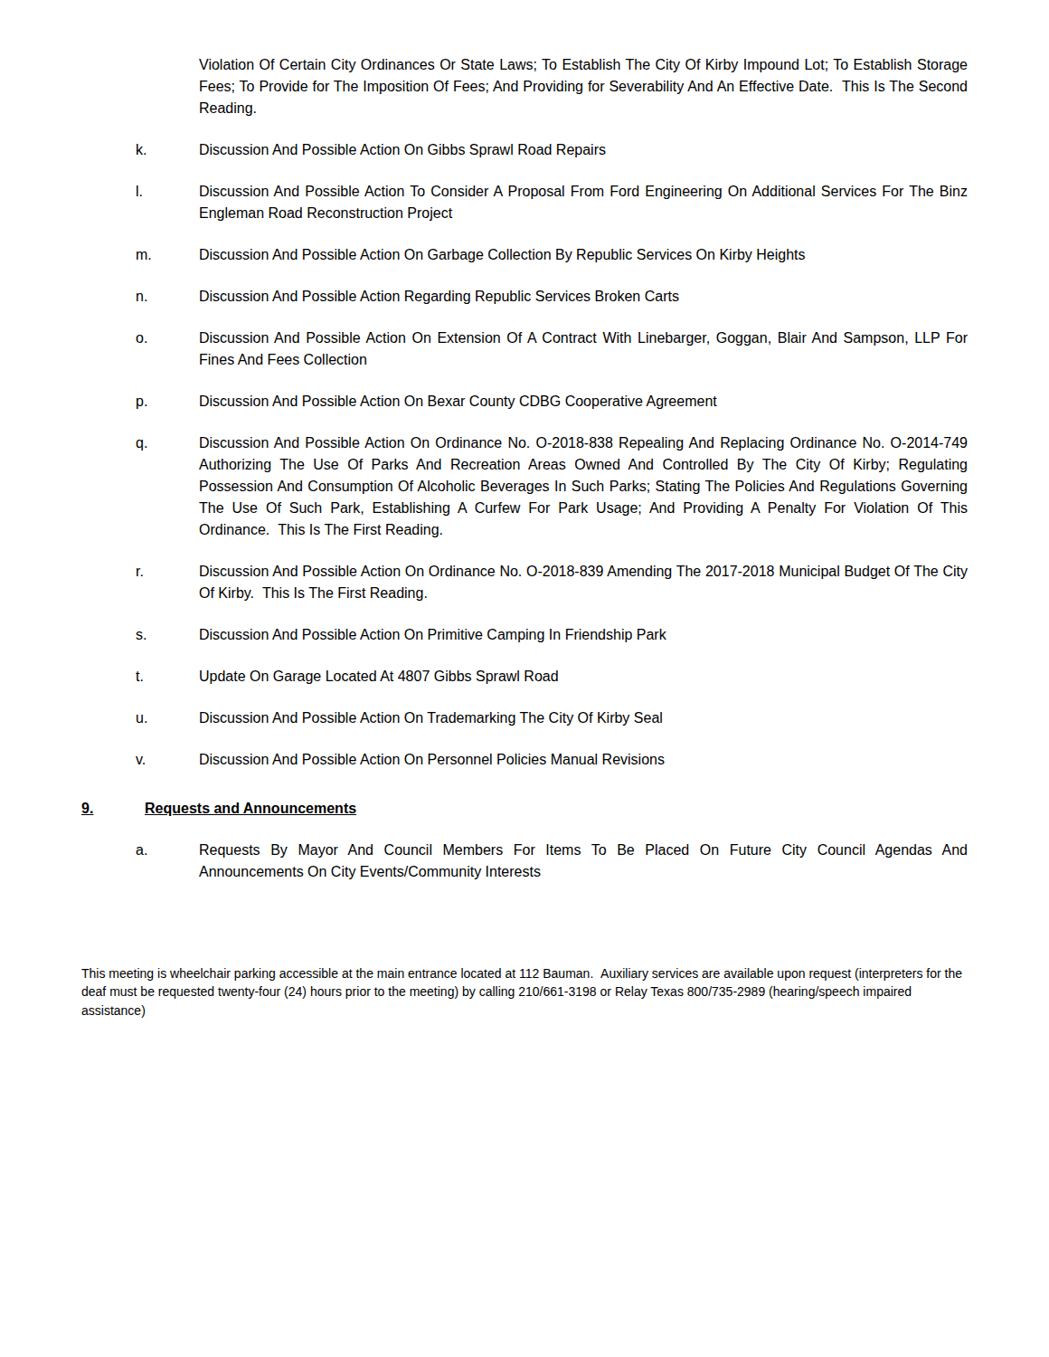Violation Of Certain City Ordinances Or State Laws; To Establish The City Of Kirby Impound Lot; To Establish Storage Fees; To Provide for The Imposition Of Fees; And Providing for Severability And An Effective Date. This Is The Second Reading.
k.
Discussion And Possible Action On Gibbs Sprawl Road Repairs
l.
Discussion And Possible Action To Consider A Proposal From Ford Engineering On Additional Services For The Binz Engleman Road Reconstruction Project
m.
Discussion And Possible Action On Garbage Collection By Republic Services On Kirby Heights
n.
Discussion And Possible Action Regarding Republic Services Broken Carts
o.
Discussion And Possible Action On Extension Of A Contract With Linebarger, Goggan, Blair And Sampson, LLP For Fines And Fees Collection
p.
Discussion And Possible Action On Bexar County CDBG Cooperative Agreement
q.
Discussion And Possible Action On Ordinance No. O-2018-838 Repealing And Replacing Ordinance No. O-2014-749 Authorizing The Use Of Parks And Recreation Areas Owned And Controlled By The City Of Kirby; Regulating Possession And Consumption Of Alcoholic Beverages In Such Parks; Stating The Policies And Regulations Governing The Use Of Such Park, Establishing A Curfew For Park Usage; And Providing A Penalty For Violation Of This Ordinance. This Is The First Reading.
r.
Discussion And Possible Action On Ordinance No. O-2018-839 Amending The 2017-2018 Municipal Budget Of The City Of Kirby. This Is The First Reading.
s.
Discussion And Possible Action On Primitive Camping In Friendship Park
t.
Update On Garage Located At 4807 Gibbs Sprawl Road
u.
Discussion And Possible Action On Trademarking The City Of Kirby Seal
v.
Discussion And Possible Action On Personnel Policies Manual Revisions
9.
Requests and Announcements
a.
Requests By Mayor And Council Members For Items To Be Placed On Future City Council Agendas And Announcements On City Events/Community Interests
This meeting is wheelchair parking accessible at the main entrance located at 112 Bauman. Auxiliary services are available upon request (interpreters for the deaf must be requested twenty-four (24) hours prior to the meeting) by calling 210/661-3198 or Relay Texas 800/735-2989 (hearing/speech impaired assistance)